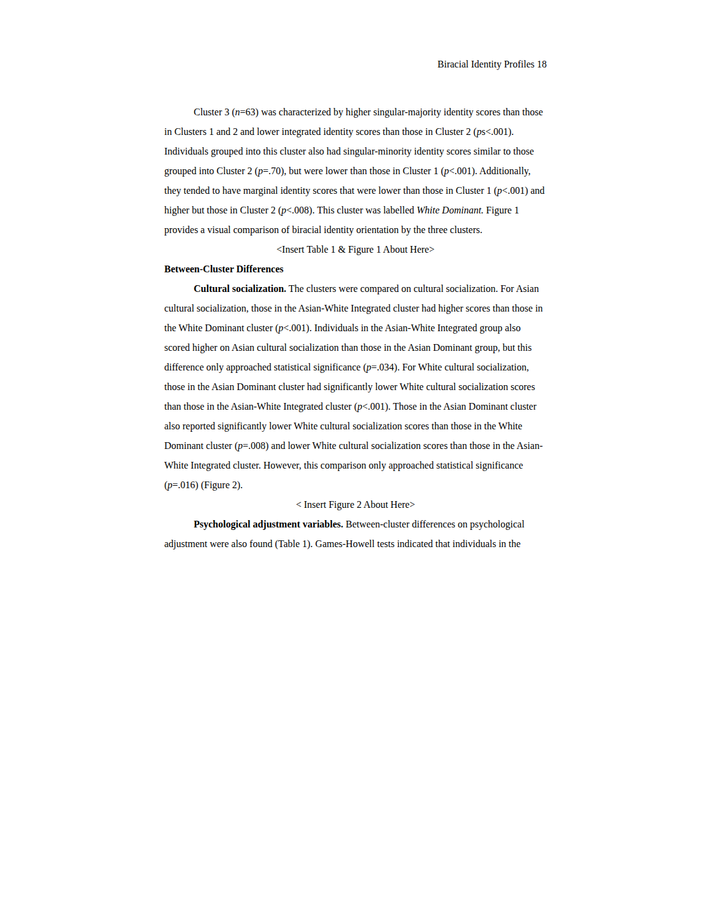Biracial Identity Profiles 18
Cluster 3 (n=63) was characterized by higher singular-majority identity scores than those in Clusters 1 and 2 and lower integrated identity scores than those in Cluster 2 (ps<.001). Individuals grouped into this cluster also had singular-minority identity scores similar to those grouped into Cluster 2 (p=.70), but were lower than those in Cluster 1 (p<.001). Additionally, they tended to have marginal identity scores that were lower than those in Cluster 1 (p<.001) and higher but those in Cluster 2 (p<.008). This cluster was labelled White Dominant. Figure 1 provides a visual comparison of biracial identity orientation by the three clusters.
<Insert Table 1 & Figure 1 About Here>
Between-Cluster Differences
Cultural socialization. The clusters were compared on cultural socialization. For Asian cultural socialization, those in the Asian-White Integrated cluster had higher scores than those in the White Dominant cluster (p<.001). Individuals in the Asian-White Integrated group also scored higher on Asian cultural socialization than those in the Asian Dominant group, but this difference only approached statistical significance (p=.034). For White cultural socialization, those in the Asian Dominant cluster had significantly lower White cultural socialization scores than those in the Asian-White Integrated cluster (p<.001). Those in the Asian Dominant cluster also reported significantly lower White cultural socialization scores than those in the White Dominant cluster (p=.008) and lower White cultural socialization scores than those in the Asian-White Integrated cluster. However, this comparison only approached statistical significance (p=.016) (Figure 2).
< Insert Figure 2 About Here>
Psychological adjustment variables. Between-cluster differences on psychological adjustment were also found (Table 1). Games-Howell tests indicated that individuals in the